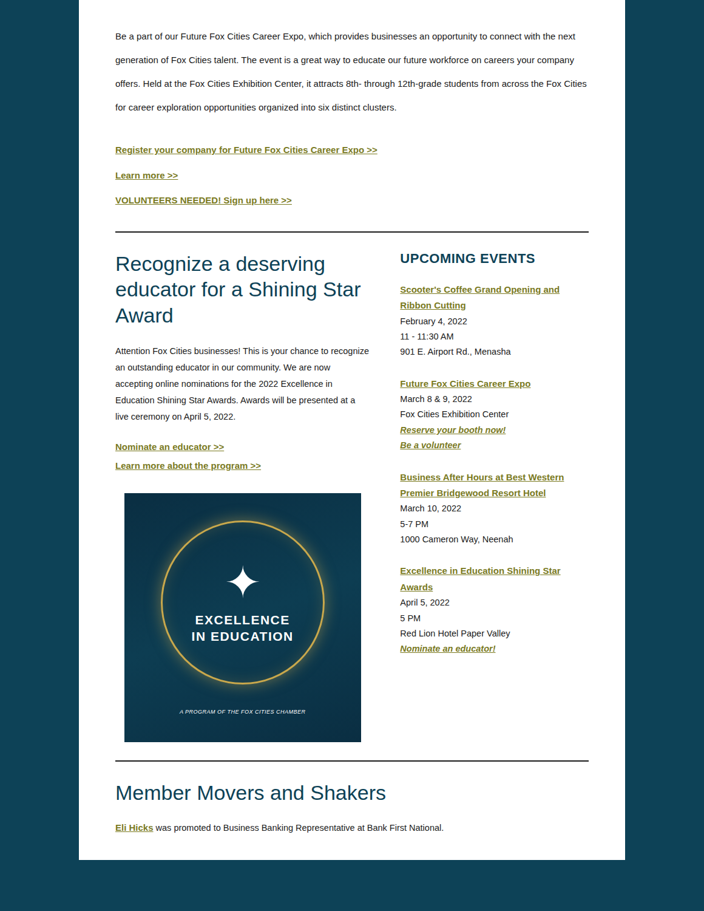Be a part of our Future Fox Cities Career Expo, which provides businesses an opportunity to connect with the next generation of Fox Cities talent. The event is a great way to educate our future workforce on careers your company offers. Held at the Fox Cities Exhibition Center, it attracts 8th- through 12th-grade students from across the Fox Cities for career exploration opportunities organized into six distinct clusters.
Register your company for Future Fox Cities Career Expo >>
Learn more >>
VOLUNTEERS NEEDED! Sign up here >>
Recognize a deserving educator for a Shining Star Award
Attention Fox Cities businesses! This is your chance to recognize an outstanding educator in our community. We are now accepting online nominations for the 2022 Excellence in Education Shining Star Awards. Awards will be presented at a live ceremony on April 5, 2022.
Nominate an educator >>
Learn more about the program >>
✦
EXCELLENCE
IN EDUCATION
A PROGRAM OF THE FOX CITIES CHAMBER
UPCOMING EVENTS
Scooter's Coffee Grand Opening and Ribbon Cutting
February 4, 2022
11 - 11:30 AM
901 E. Airport Rd., Menasha
Future Fox Cities Career Expo
March 8 & 9, 2022
Fox Cities Exhibition Center
Reserve your booth now! Be a volunteer
Business After Hours at Best Western Premier Bridgewood Resort Hotel
March 10, 2022
5-7 PM
1000 Cameron Way, Neenah
Excellence in Education Shining Star Awards
April 5, 2022
5 PM
Red Lion Hotel Paper Valley
Nominate an educator!
Member Movers and Shakers
Eli Hicks was promoted to Business Banking Representative at Bank First National.